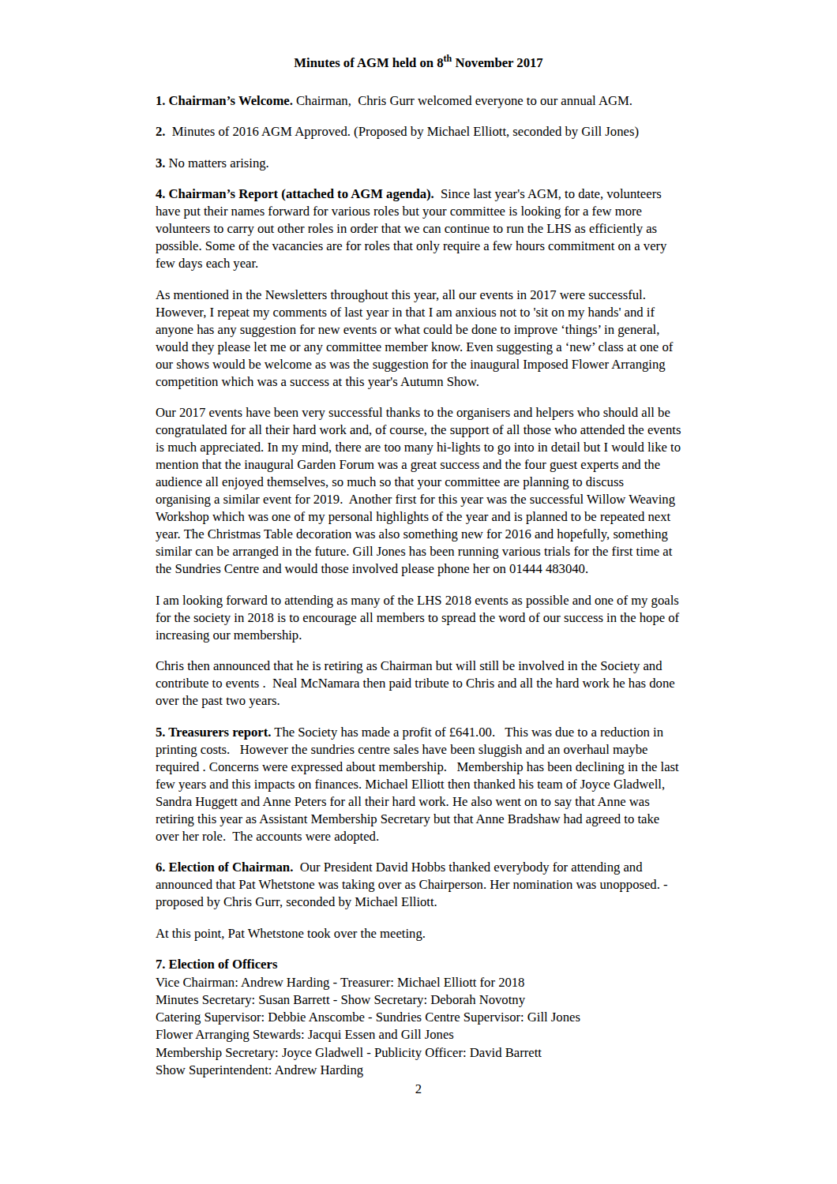Minutes of AGM held on 8th November 2017
1. Chairman’s Welcome. Chairman, Chris Gurr welcomed everyone to our annual AGM.
2. Minutes of 2016 AGM Approved. (Proposed by Michael Elliott, seconded by Gill Jones)
3. No matters arising.
4. Chairman’s Report (attached to AGM agenda). Since last year's AGM, to date, volunteers have put their names forward for various roles but your committee is looking for a few more volunteers to carry out other roles in order that we can continue to run the LHS as efficiently as possible. Some of the vacancies are for roles that only require a few hours commitment on a very few days each year.
As mentioned in the Newsletters throughout this year, all our events in 2017 were successful. However, I repeat my comments of last year in that I am anxious not to 'sit on my hands' and if anyone has any suggestion for new events or what could be done to improve ‘things’ in general, would they please let me or any committee member know. Even suggesting a ‘new’ class at one of our shows would be welcome as was the suggestion for the inaugural Imposed Flower Arranging competition which was a success at this year's Autumn Show.
Our 2017 events have been very successful thanks to the organisers and helpers who should all be congratulated for all their hard work and, of course, the support of all those who attended the events is much appreciated. In my mind, there are too many hi-lights to go into in detail but I would like to mention that the inaugural Garden Forum was a great success and the four guest experts and the audience all enjoyed themselves, so much so that your committee are planning to discuss organising a similar event for 2019. Another first for this year was the successful Willow Weaving Workshop which was one of my personal highlights of the year and is planned to be repeated next year. The Christmas Table decoration was also something new for 2016 and hopefully, something similar can be arranged in the future. Gill Jones has been running various trials for the first time at the Sundries Centre and would those involved please phone her on 01444 483040.
I am looking forward to attending as many of the LHS 2018 events as possible and one of my goals for the society in 2018 is to encourage all members to spread the word of our success in the hope of increasing our membership.
Chris then announced that he is retiring as Chairman but will still be involved in the Society and contribute to events . Neal McNamara then paid tribute to Chris and all the hard work he has done over the past two years.
5. Treasurers report. The Society has made a profit of £641.00. This was due to a reduction in printing costs. However the sundries centre sales have been sluggish and an overhaul maybe required . Concerns were expressed about membership. Membership has been declining in the last few years and this impacts on finances. Michael Elliott then thanked his team of Joyce Gladwell, Sandra Huggett and Anne Peters for all their hard work. He also went on to say that Anne was retiring this year as Assistant Membership Secretary but that Anne Bradshaw had agreed to take over her role. The accounts were adopted.
6. Election of Chairman. Our President David Hobbs thanked everybody for attending and announced that Pat Whetstone was taking over as Chairperson. Her nomination was unopposed. - proposed by Chris Gurr, seconded by Michael Elliott.
At this point, Pat Whetstone took over the meeting.
7. Election of Officers
Vice Chairman: Andrew Harding - Treasurer: Michael Elliott for 2018
Minutes Secretary: Susan Barrett - Show Secretary: Deborah Novotny
Catering Supervisor: Debbie Anscombe - Sundries Centre Supervisor: Gill Jones
Flower Arranging Stewards: Jacqui Essen and Gill Jones
Membership Secretary: Joyce Gladwell - Publicity Officer: David Barrett
Show Superintendent: Andrew Harding
2